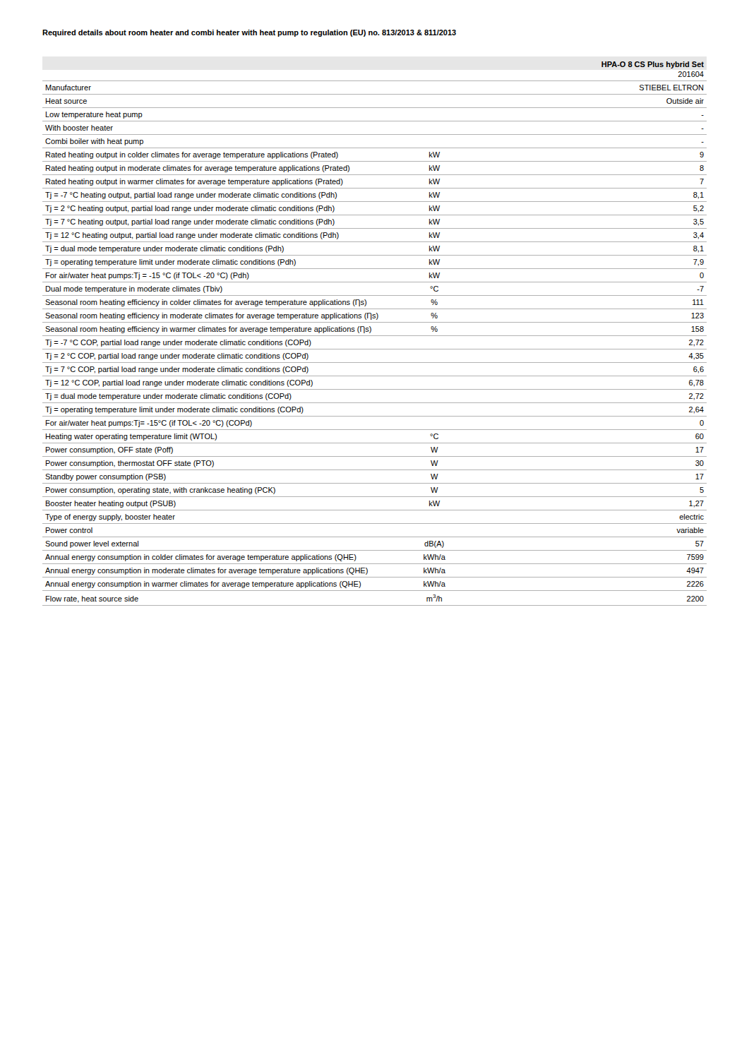Required details about room heater and combi heater with heat pump to regulation (EU) no. 813/2013 & 811/2013
| | | HPA-O 8 CS Plus hybrid Set |
| --- | --- | --- |
| | | 201604 |
| Manufacturer | | STIEBEL ELTRON |
| Heat source | | Outside air |
| Low temperature heat pump | | - |
| With booster heater | | - |
| Combi boiler with heat pump | | - |
| Rated heating output in colder climates for average temperature applications (Prated) | kW | 9 |
| Rated heating output in moderate climates for average temperature applications (Prated) | kW | 8 |
| Rated heating output in warmer climates for average temperature applications (Prated) | kW | 7 |
| Tj = -7 °C heating output, partial load range under moderate climatic conditions (Pdh) | kW | 8,1 |
| Tj = 2 °C heating output, partial load range under moderate climatic conditions (Pdh) | kW | 5,2 |
| Tj = 7 °C heating output, partial load range under moderate climatic conditions (Pdh) | kW | 3,5 |
| Tj = 12 °C heating output, partial load range under moderate climatic conditions (Pdh) | kW | 3,4 |
| Tj = dual mode temperature under moderate climatic conditions (Pdh) | kW | 8,1 |
| Tj = operating temperature limit under moderate climatic conditions (Pdh) | kW | 7,9 |
| For air/water heat pumps:Tj = -15 °C (if TOL< -20 °C) (Pdh) | kW | 0 |
| Dual mode temperature in moderate climates (Tbiv) | °C | -7 |
| Seasonal room heating efficiency in colder climates for average temperature applications (Ƞs) | % | 111 |
| Seasonal room heating efficiency in moderate climates for average temperature applications (Ƞs) | % | 123 |
| Seasonal room heating efficiency in warmer climates for average temperature applications (Ƞs) | % | 158 |
| Tj = -7 °C COP, partial load range under moderate climatic conditions (COPd) | | 2,72 |
| Tj = 2 °C COP, partial load range under moderate climatic conditions (COPd) | | 4,35 |
| Tj = 7 °C COP, partial load range under moderate climatic conditions (COPd) | | 6,6 |
| Tj = 12 °C COP, partial load range under moderate climatic conditions (COPd) | | 6,78 |
| Tj = dual mode temperature under moderate climatic conditions (COPd) | | 2,72 |
| Tj = operating temperature limit under moderate climatic conditions (COPd) | | 2,64 |
| For air/water heat pumps:Tj= -15°C (if TOL< -20 °C) (COPd) | | 0 |
| Heating water operating temperature limit (WTOL) | °C | 60 |
| Power consumption, OFF state (Poff) | W | 17 |
| Power consumption, thermostat OFF state (PTO) | W | 30 |
| Standby power consumption (PSB) | W | 17 |
| Power consumption, operating state, with crankcase heating (PCK) | W | 5 |
| Booster heater heating output (PSUB) | kW | 1,27 |
| Type of energy supply, booster heater | | electric |
| Power control | | variable |
| Sound power level external | dB(A) | 57 |
| Annual energy consumption in colder climates for average temperature applications (QHE) | kWh/a | 7599 |
| Annual energy consumption in moderate climates for average temperature applications (QHE) | kWh/a | 4947 |
| Annual energy consumption in warmer climates for average temperature applications (QHE) | kWh/a | 2226 |
| Flow rate, heat source side | m 3 /h | 2200 |